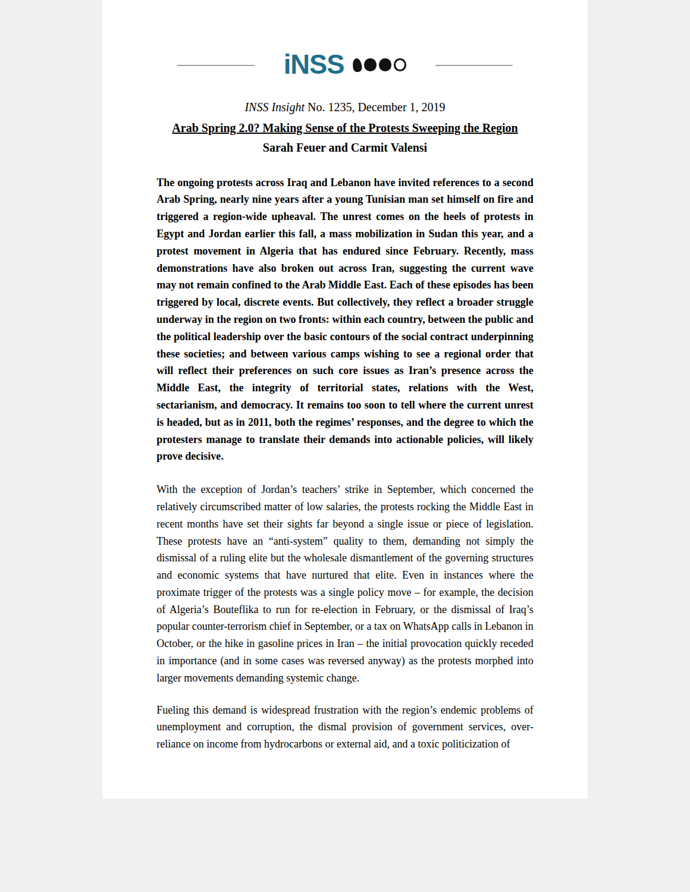iNSS
INSS Insight No. 1235, December 1, 2019
Arab Spring 2.0? Making Sense of the Protests Sweeping the Region
Sarah Feuer and Carmit Valensi
The ongoing protests across Iraq and Lebanon have invited references to a second Arab Spring, nearly nine years after a young Tunisian man set himself on fire and triggered a region-wide upheaval. The unrest comes on the heels of protests in Egypt and Jordan earlier this fall, a mass mobilization in Sudan this year, and a protest movement in Algeria that has endured since February. Recently, mass demonstrations have also broken out across Iran, suggesting the current wave may not remain confined to the Arab Middle East. Each of these episodes has been triggered by local, discrete events. But collectively, they reflect a broader struggle underway in the region on two fronts: within each country, between the public and the political leadership over the basic contours of the social contract underpinning these societies; and between various camps wishing to see a regional order that will reflect their preferences on such core issues as Iran’s presence across the Middle East, the integrity of territorial states, relations with the West, sectarianism, and democracy. It remains too soon to tell where the current unrest is headed, but as in 2011, both the regimes’ responses, and the degree to which the protesters manage to translate their demands into actionable policies, will likely prove decisive.
With the exception of Jordan’s teachers’ strike in September, which concerned the relatively circumscribed matter of low salaries, the protests rocking the Middle East in recent months have set their sights far beyond a single issue or piece of legislation. These protests have an “anti-system” quality to them, demanding not simply the dismissal of a ruling elite but the wholesale dismantlement of the governing structures and economic systems that have nurtured that elite. Even in instances where the proximate trigger of the protests was a single policy move – for example, the decision of Algeria’s Bouteflika to run for re-election in February, or the dismissal of Iraq’s popular counter-terrorism chief in September, or a tax on WhatsApp calls in Lebanon in October, or the hike in gasoline prices in Iran – the initial provocation quickly receded in importance (and in some cases was reversed anyway) as the protests morphed into larger movements demanding systemic change.
Fueling this demand is widespread frustration with the region’s endemic problems of unemployment and corruption, the dismal provision of government services, over-reliance on income from hydrocarbons or external aid, and a toxic politicization of